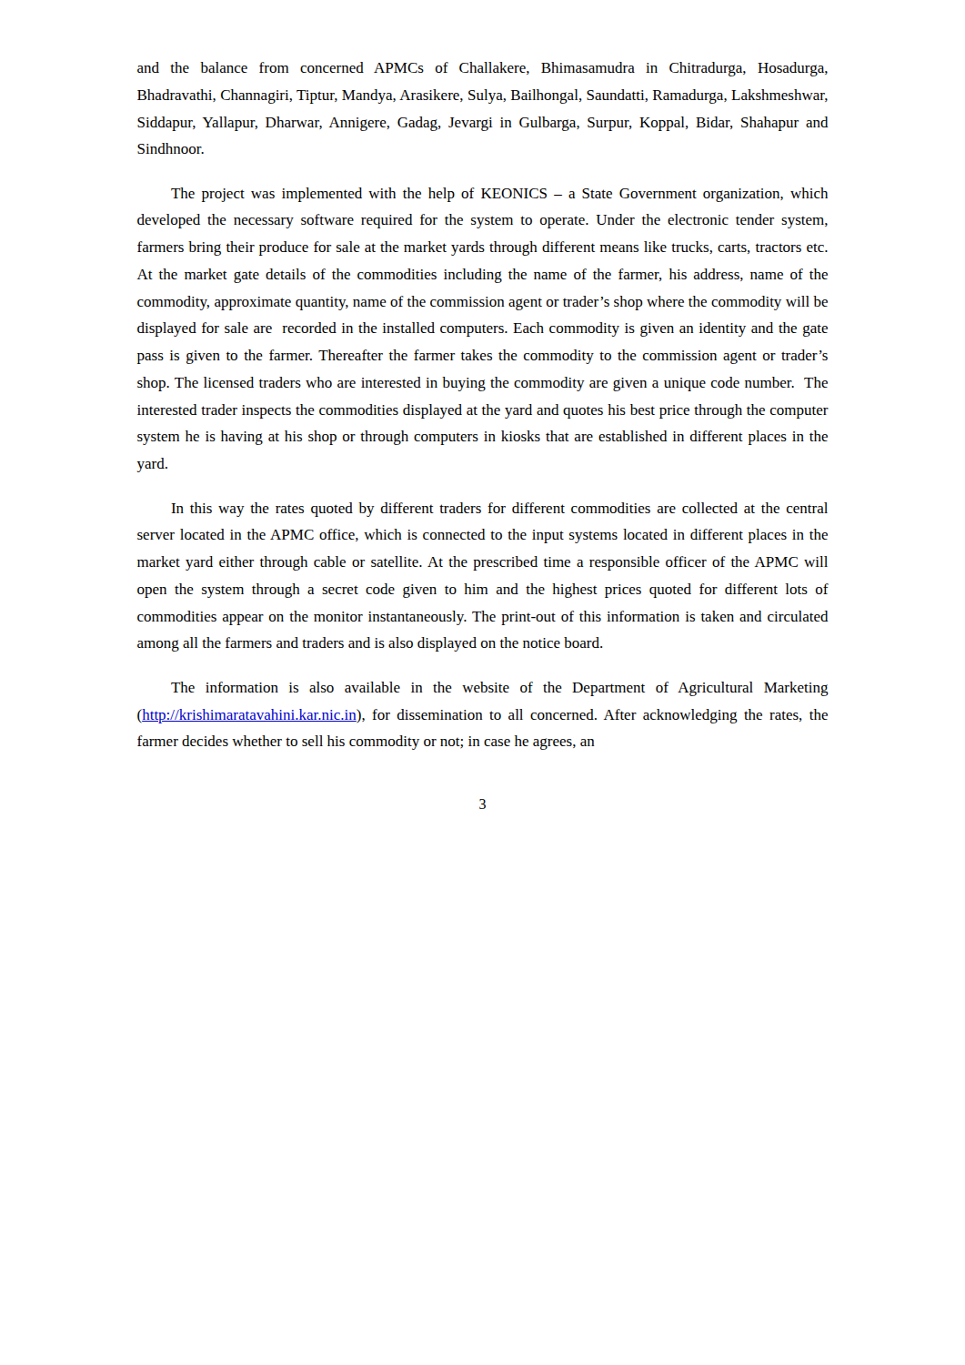and the balance from concerned APMCs of Challakere, Bhimasamudra in Chitradurga, Hosadurga, Bhadravathi, Channagiri, Tiptur, Mandya, Arasikere, Sulya, Bailhongal, Saundatti, Ramadurga, Lakshmeshwar, Siddapur, Yallapur, Dharwar, Annigere, Gadag, Jevargi in Gulbarga, Surpur, Koppal, Bidar, Shahapur and Sindhnoor.
The project was implemented with the help of KEONICS – a State Government organization, which developed the necessary software required for the system to operate. Under the electronic tender system, farmers bring their produce for sale at the market yards through different means like trucks, carts, tractors etc. At the market gate details of the commodities including the name of the farmer, his address, name of the commodity, approximate quantity, name of the commission agent or trader’s shop where the commodity will be displayed for sale are recorded in the installed computers. Each commodity is given an identity and the gate pass is given to the farmer. Thereafter the farmer takes the commodity to the commission agent or trader’s shop. The licensed traders who are interested in buying the commodity are given a unique code number. The interested trader inspects the commodities displayed at the yard and quotes his best price through the computer system he is having at his shop or through computers in kiosks that are established in different places in the yard.
In this way the rates quoted by different traders for different commodities are collected at the central server located in the APMC office, which is connected to the input systems located in different places in the market yard either through cable or satellite. At the prescribed time a responsible officer of the APMC will open the system through a secret code given to him and the highest prices quoted for different lots of commodities appear on the monitor instantaneously. The print-out of this information is taken and circulated among all the farmers and traders and is also displayed on the notice board.
The information is also available in the website of the Department of Agricultural Marketing (http://krishimaratavahini.kar.nic.in), for dissemination to all concerned. After acknowledging the rates, the farmer decides whether to sell his commodity or not; in case he agrees, an
3